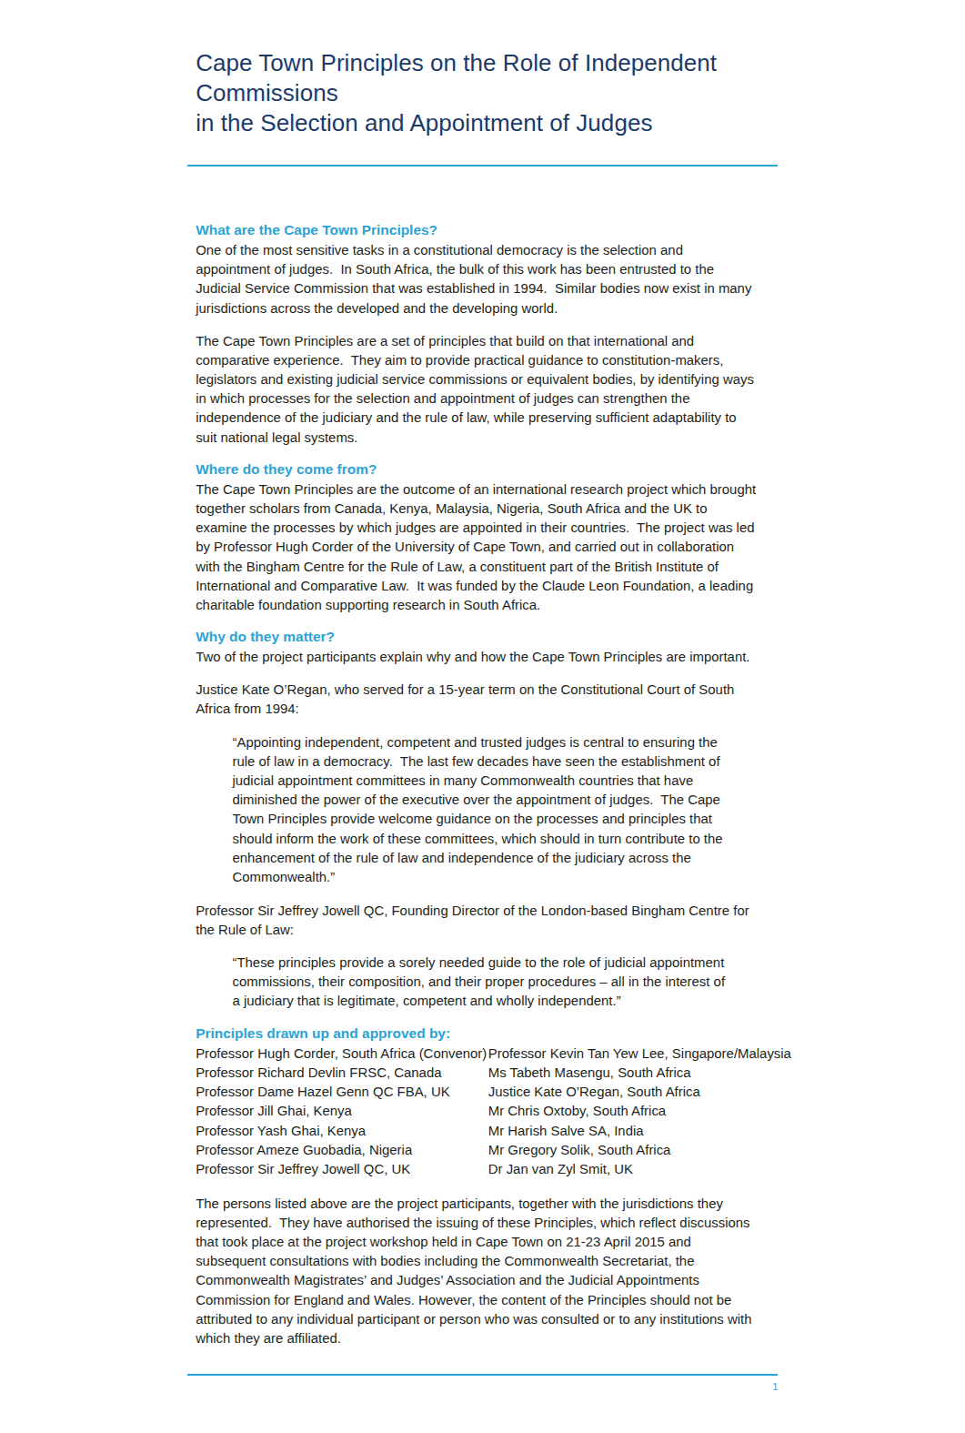Cape Town Principles on the Role of Independent Commissions
in the Selection and Appointment of Judges
What are the Cape Town Principles?
One of the most sensitive tasks in a constitutional democracy is the selection and appointment of judges. In South Africa, the bulk of this work has been entrusted to the Judicial Service Commission that was established in 1994. Similar bodies now exist in many jurisdictions across the developed and the developing world.
The Cape Town Principles are a set of principles that build on that international and comparative experience. They aim to provide practical guidance to constitution-makers, legislators and existing judicial service commissions or equivalent bodies, by identifying ways in which processes for the selection and appointment of judges can strengthen the independence of the judiciary and the rule of law, while preserving sufficient adaptability to suit national legal systems.
Where do they come from?
The Cape Town Principles are the outcome of an international research project which brought together scholars from Canada, Kenya, Malaysia, Nigeria, South Africa and the UK to examine the processes by which judges are appointed in their countries. The project was led by Professor Hugh Corder of the University of Cape Town, and carried out in collaboration with the Bingham Centre for the Rule of Law, a constituent part of the British Institute of International and Comparative Law. It was funded by the Claude Leon Foundation, a leading charitable foundation supporting research in South Africa.
Why do they matter?
Two of the project participants explain why and how the Cape Town Principles are important.
Justice Kate O’Regan, who served for a 15-year term on the Constitutional Court of South Africa from 1994:
“Appointing independent, competent and trusted judges is central to ensuring the rule of law in a democracy. The last few decades have seen the establishment of judicial appointment committees in many Commonwealth countries that have diminished the power of the executive over the appointment of judges. The Cape Town Principles provide welcome guidance on the processes and principles that should inform the work of these committees, which should in turn contribute to the enhancement of the rule of law and independence of the judiciary across the Commonwealth.”
Professor Sir Jeffrey Jowell QC, Founding Director of the London-based Bingham Centre for the Rule of Law:
“These principles provide a sorely needed guide to the role of judicial appointment commissions, their composition, and their proper procedures – all in the interest of a judiciary that is legitimate, competent and wholly independent.”
Principles drawn up and approved by:
Professor Hugh Corder, South Africa (Convenor)
Professor Richard Devlin FRSC, Canada
Professor Dame Hazel Genn QC FBA, UK
Professor Jill Ghai, Kenya
Professor Yash Ghai, Kenya
Professor Ameze Guobadia, Nigeria
Professor Sir Jeffrey Jowell QC, UK
Professor Kevin Tan Yew Lee, Singapore/Malaysia
Ms Tabeth Masengu, South Africa
Justice Kate O’Regan, South Africa
Mr Chris Oxtoby, South Africa
Mr Harish Salve SA, India
Mr Gregory Solik, South Africa
Dr Jan van Zyl Smit, UK
The persons listed above are the project participants, together with the jurisdictions they represented. They have authorised the issuing of these Principles, which reflect discussions that took place at the project workshop held in Cape Town on 21-23 April 2015 and subsequent consultations with bodies including the Commonwealth Secretariat, the Commonwealth Magistrates’ and Judges’ Association and the Judicial Appointments Commission for England and Wales. However, the content of the Principles should not be attributed to any individual participant or person who was consulted or to any institutions with which they are affiliated.
1